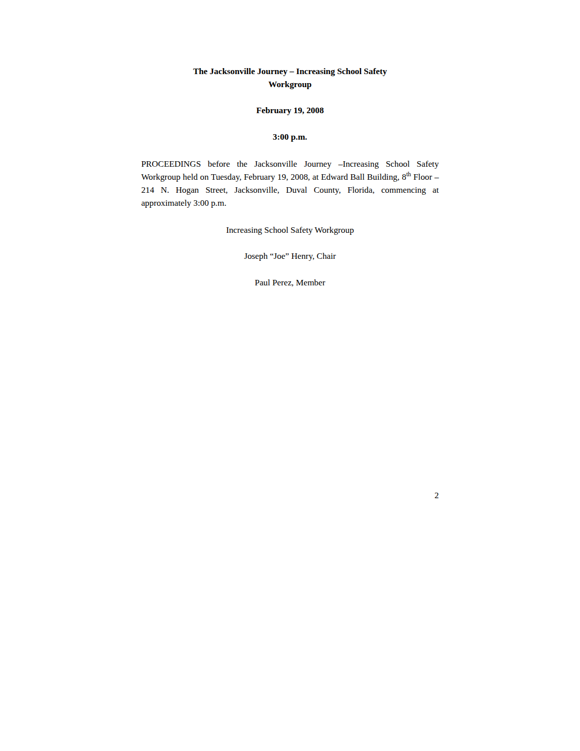The Jacksonville Journey – Increasing School Safety
Workgroup
February 19, 2008
3:00 p.m.
PROCEEDINGS before the Jacksonville Journey –Increasing School Safety Workgroup held on Tuesday, February 19, 2008, at Edward Ball Building, 8th Floor – 214 N. Hogan Street, Jacksonville, Duval County, Florida, commencing at approximately 3:00 p.m.
Increasing School Safety Workgroup
Joseph “Joe” Henry, Chair
Paul Perez, Member
2